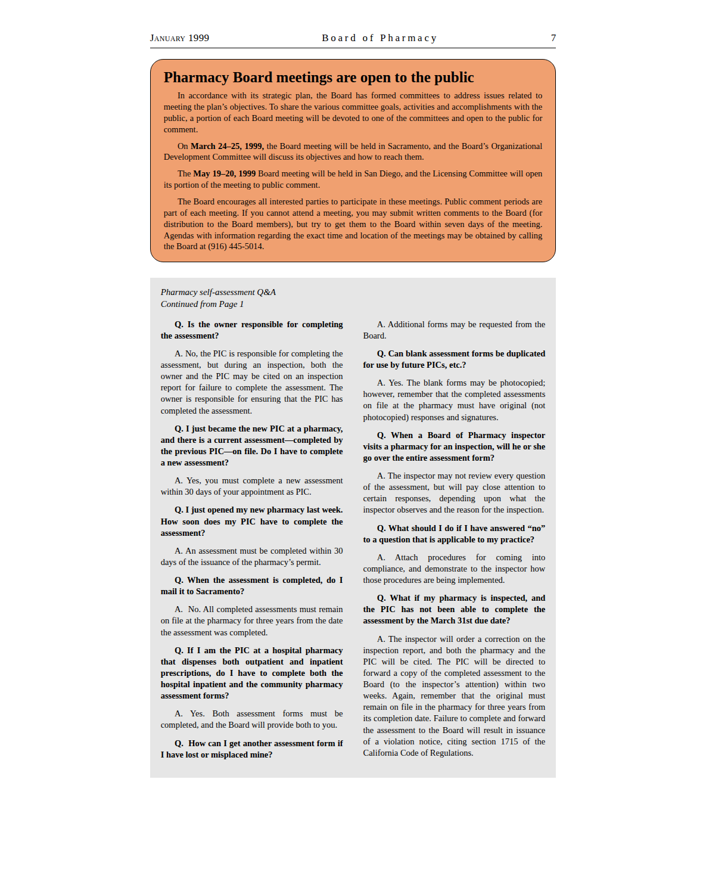January 1999
Board of Pharmacy
7
Pharmacy Board meetings are open to the public
In accordance with its strategic plan, the Board has formed committees to address issues related to meeting the plan’s objectives. To share the various committee goals, activities and accomplishments with the public, a portion of each Board meeting will be devoted to one of the committees and open to the public for comment.
On March 24–25, 1999, the Board meeting will be held in Sacramento, and the Board’s Organizational Development Committee will discuss its objectives and how to reach them.
The May 19–20, 1999 Board meeting will be held in San Diego, and the Licensing Committee will open its portion of the meeting to public comment.
The Board encourages all interested parties to participate in these meetings. Public comment periods are part of each meeting. If you cannot attend a meeting, you may submit written comments to the Board (for distribution to the Board members), but try to get them to the Board within seven days of the meeting. Agendas with information regarding the exact time and location of the meetings may be obtained by calling the Board at (916) 445-5014.
Pharmacy self-assessment Q&A Continued from Page 1
Q. Is the owner responsible for completing the assessment?
A. No, the PIC is responsible for completing the assessment, but during an inspection, both the owner and the PIC may be cited on an inspection report for failure to complete the assessment. The owner is responsible for ensuring that the PIC has completed the assessment.
Q. I just became the new PIC at a pharmacy, and there is a current assessment—completed by the previous PIC—on file. Do I have to complete a new assessment?
A. Yes, you must complete a new assessment within 30 days of your appointment as PIC.
Q. I just opened my new pharmacy last week. How soon does my PIC have to complete the assessment?
A. An assessment must be completed within 30 days of the issuance of the pharmacy’s permit.
Q. When the assessment is completed, do I mail it to Sacramento?
A. No. All completed assessments must remain on file at the pharmacy for three years from the date the assessment was completed.
Q. If I am the PIC at a hospital pharmacy that dispenses both outpatient and inpatient prescriptions, do I have to complete both the hospital inpatient and the community pharmacy assessment forms?
A. Yes. Both assessment forms must be completed, and the Board will provide both to you.
Q. How can I get another assessment form if I have lost or misplaced mine?
A. Additional forms may be requested from the Board.
Q. Can blank assessment forms be duplicated for use by future PICs, etc.?
A. Yes. The blank forms may be photocopied; however, remember that the completed assessments on file at the pharmacy must have original (not photocopied) responses and signatures.
Q. When a Board of Pharmacy inspector visits a pharmacy for an inspection, will he or she go over the entire assessment form?
A. The inspector may not review every question of the assessment, but will pay close attention to certain responses, depending upon what the inspector observes and the reason for the inspection.
Q. What should I do if I have answered “no” to a question that is applicable to my practice?
A. Attach procedures for coming into compliance, and demonstrate to the inspector how those procedures are being implemented.
Q. What if my pharmacy is inspected, and the PIC has not been able to complete the assessment by the March 31st due date?
A. The inspector will order a correction on the inspection report, and both the pharmacy and the PIC will be cited. The PIC will be directed to forward a copy of the completed assessment to the Board (to the inspector’s attention) within two weeks. Again, remember that the original must remain on file in the pharmacy for three years from its completion date. Failure to complete and forward the assessment to the Board will result in issuance of a violation notice, citing section 1715 of the California Code of Regulations.